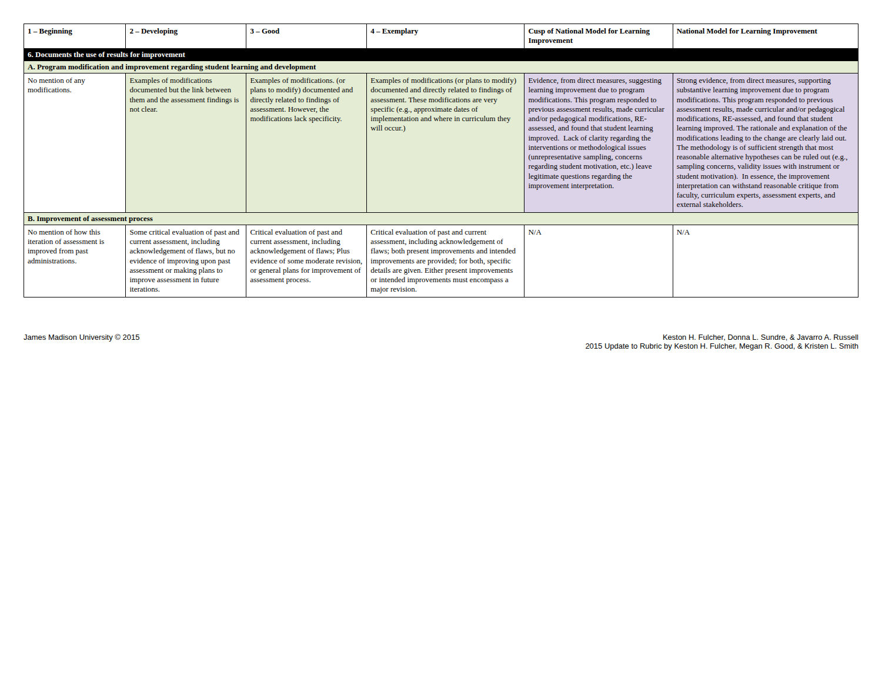| 1 – Beginning | 2 – Developing | 3 – Good | 4 – Exemplary | Cusp of National Model for Learning Improvement | National Model for Learning Improvement |
| --- | --- | --- | --- | --- | --- |
| 6. Documents the use of results for improvement |
| A. Program modification and improvement regarding student learning and development |
| No mention of any modifications. | Examples of modifications documented but the link between them and the assessment findings is not clear. | Examples of modifications. (or plans to modify) documented and directly related to findings of assessment. However, the modifications lack specificity. | Examples of modifications (or plans to modify) documented and directly related to findings of assessment. These modifications are very specific (e.g., approximate dates of implementation and where in curriculum they will occur.) | Evidence, from direct measures, suggesting learning improvement due to program modifications. This program responded to previous assessment results, made curricular and/or pedagogical modifications, RE-assessed, and found that student learning improved. Lack of clarity regarding the interventions or methodological issues (unrepresentative sampling, concerns regarding student motivation, etc.) leave legitimate questions regarding the improvement interpretation. | Strong evidence, from direct measures, supporting substantive learning improvement due to program modifications. This program responded to previous assessment results, made curricular and/or pedagogical modifications, RE-assessed, and found that student learning improved. The rationale and explanation of the modifications leading to the change are clearly laid out. The methodology is of sufficient strength that most reasonable alternative hypotheses can be ruled out (e.g., sampling concerns, validity issues with instrument or student motivation). In essence, the improvement interpretation can withstand reasonable critique from faculty, curriculum experts, assessment experts, and external stakeholders. |
| B. Improvement of assessment process |
| No mention of how this iteration of assessment is improved from past administrations. | Some critical evaluation of past and current assessment, including acknowledgement of flaws, but no evidence of improving upon past assessment or making plans to improve assessment in future iterations. | Critical evaluation of past and current assessment, including acknowledgement of flaws; Plus evidence of some moderate revision, or general plans for improvement of assessment process. | Critical evaluation of past and current assessment, including acknowledgement of flaws; both present improvements and intended improvements are provided; for both, specific details are given. Either present improvements or intended improvements must encompass a major revision. | N/A | N/A |
James Madison University © 2015
Keston H. Fulcher, Donna L. Sundre, & Javarro A. Russell
2015 Update to Rubric by Keston H. Fulcher, Megan R. Good, & Kristen L. Smith